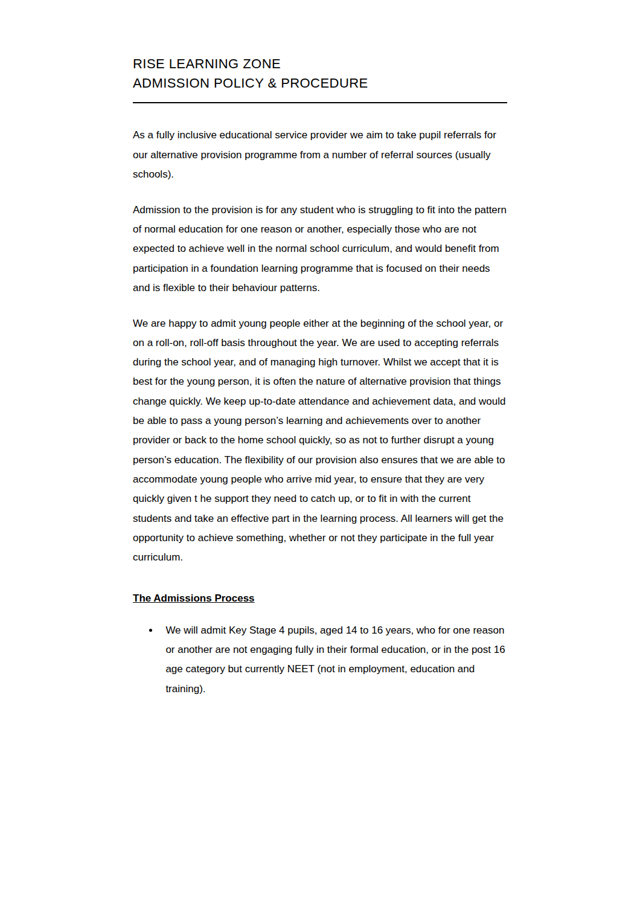RISE LEARNING ZONE ADMISSION POLICY & PROCEDURE
As a fully inclusive educational service provider we aim to take pupil referrals for our alternative provision programme from a number of referral sources (usually schools).
Admission to the provision is for any student who is struggling to fit into the pattern of normal education for one reason or another, especially those who are not expected to achieve well in the normal school curriculum, and would benefit from participation in a foundation learning programme that is focused on their needs and is flexible to their behaviour patterns.
We are happy to admit young people either at the beginning of the school year, or on a roll-on, roll-off basis throughout the year. We are used to accepting referrals during the school year, and of managing high turnover. Whilst we accept that it is best for the young person, it is often the nature of alternative provision that things change quickly. We keep up-to-date attendance and achievement data, and would be able to pass a young person’s learning and achievements over to another provider or back to the home school quickly, so as not to further disrupt a young person’s education. The flexibility of our provision also ensures that we are able to accommodate young people who arrive mid year, to ensure that they are very quickly given t he support they need to catch up, or to fit in with the current students and take an effective part in the learning process. All learners will get the opportunity to achieve something, whether or not they participate in the full year curriculum.
The Admissions Process
We will admit Key Stage 4 pupils, aged 14 to 16 years, who for one reason or another are not engaging fully in their formal education, or in the post 16 age category but currently NEET (not in employment, education and training).